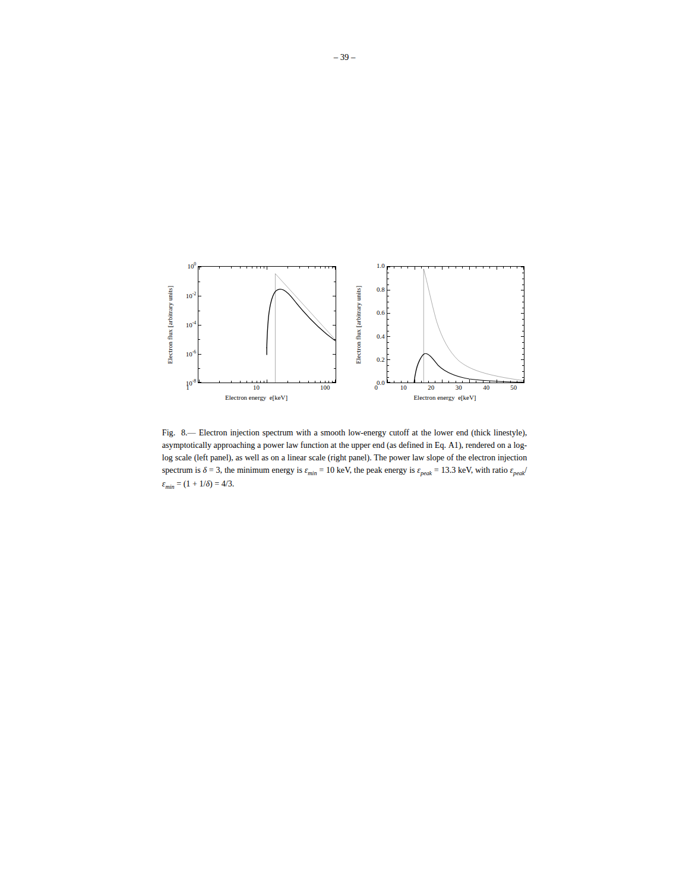– 39 –
Electron flux [arbitrary units]
100 10-2 10-4 10-6 10-8
1 10 100
Electron energy e[keV]
Electron flux [arbitrary units]
1.0 0.8 0.6 0.4 0.2 0.0
0 10 20 30 40 50
Electron energy e[keV]
Fig. 8.— Electron injection spectrum with a smooth low-energy cutoff at the lower end (thick linestyle), asymptotically approaching a power law function at the upper end (as defined in Eq. A1), rendered on a log-log scale (left panel), as well as on a linear scale (right panel). The power law slope of the electron injection spectrum is δ = 3, the minimum energy is εmin = 10 keV, the peak energy is εpeak = 13.3 keV, with ratio εpeak/εmin = (1 + 1/δ) = 4/3.